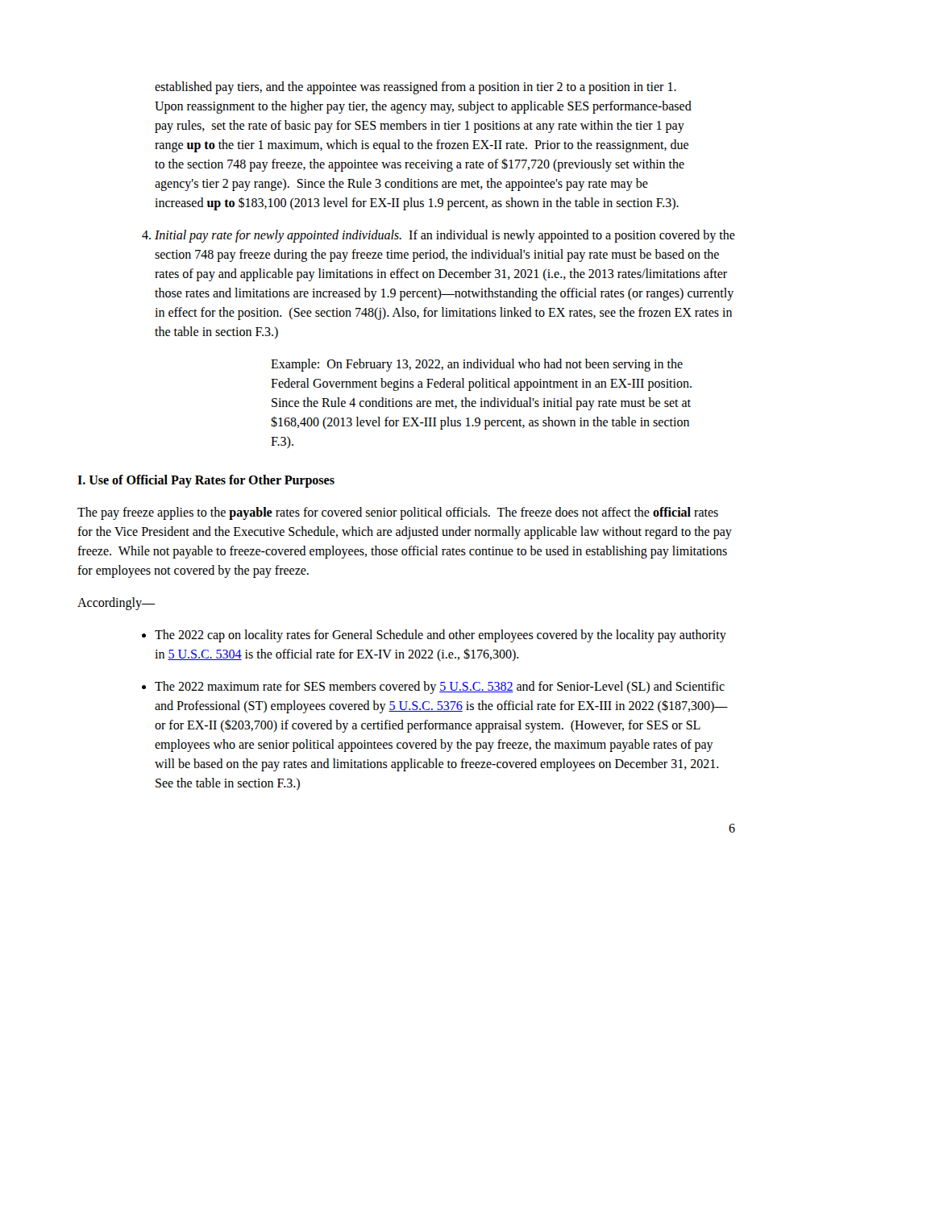established pay tiers, and the appointee was reassigned from a position in tier 2 to a position in tier 1. Upon reassignment to the higher pay tier, the agency may, subject to applicable SES performance-based pay rules, set the rate of basic pay for SES members in tier 1 positions at any rate within the tier 1 pay range up to the tier 1 maximum, which is equal to the frozen EX-II rate. Prior to the reassignment, due to the section 748 pay freeze, the appointee was receiving a rate of $177,720 (previously set within the agency's tier 2 pay range). Since the Rule 3 conditions are met, the appointee's pay rate may be increased up to $183,100 (2013 level for EX-II plus 1.9 percent, as shown in the table in section F.3).
Initial pay rate for newly appointed individuals. If an individual is newly appointed to a position covered by the section 748 pay freeze during the pay freeze time period, the individual's initial pay rate must be based on the rates of pay and applicable pay limitations in effect on December 31, 2021 (i.e., the 2013 rates/limitations after those rates and limitations are increased by 1.9 percent)—notwithstanding the official rates (or ranges) currently in effect for the position. (See section 748(j). Also, for limitations linked to EX rates, see the frozen EX rates in the table in section F.3.)
Example: On February 13, 2022, an individual who had not been serving in the Federal Government begins a Federal political appointment in an EX-III position. Since the Rule 4 conditions are met, the individual's initial pay rate must be set at $168,400 (2013 level for EX-III plus 1.9 percent, as shown in the table in section F.3).
I. Use of Official Pay Rates for Other Purposes
The pay freeze applies to the payable rates for covered senior political officials. The freeze does not affect the official rates for the Vice President and the Executive Schedule, which are adjusted under normally applicable law without regard to the pay freeze. While not payable to freeze-covered employees, those official rates continue to be used in establishing pay limitations for employees not covered by the pay freeze.
Accordingly—
The 2022 cap on locality rates for General Schedule and other employees covered by the locality pay authority in 5 U.S.C. 5304 is the official rate for EX-IV in 2022 (i.e., $176,300).
The 2022 maximum rate for SES members covered by 5 U.S.C. 5382 and for Senior-Level (SL) and Scientific and Professional (ST) employees covered by 5 U.S.C. 5376 is the official rate for EX-III in 2022 ($187,300)—or for EX-II ($203,700) if covered by a certified performance appraisal system. (However, for SES or SL employees who are senior political appointees covered by the pay freeze, the maximum payable rates of pay will be based on the pay rates and limitations applicable to freeze-covered employees on December 31, 2021. See the table in section F.3.)
6